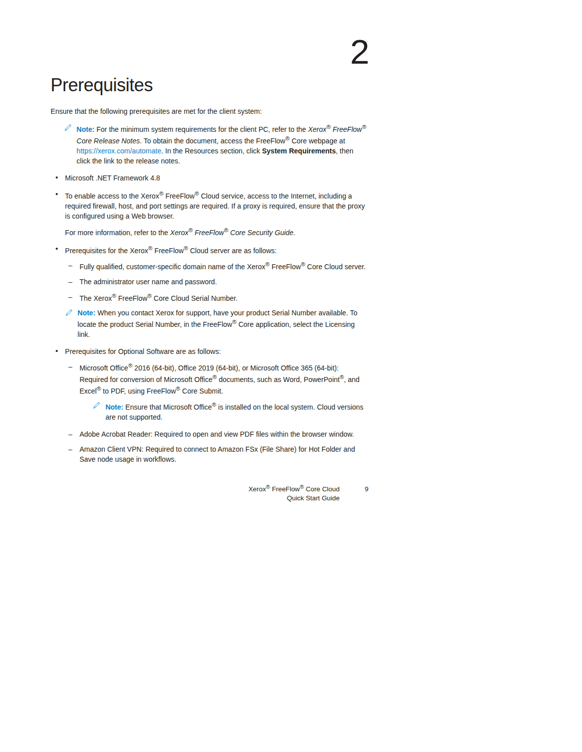2
Prerequisites
Ensure that the following prerequisites are met for the client system:
Note: For the minimum system requirements for the client PC, refer to the Xerox® FreeFlow® Core Release Notes. To obtain the document, access the FreeFlow® Core webpage at https://xerox.com/automate. In the Resources section, click System Requirements, then click the link to the release notes.
Microsoft .NET Framework 4.8
To enable access to the Xerox® FreeFlow® Cloud service, access to the Internet, including a required firewall, host, and port settings are required. If a proxy is required, ensure that the proxy is configured using a Web browser.
For more information, refer to the Xerox® FreeFlow® Core Security Guide.
Prerequisites for the Xerox® FreeFlow® Cloud server are as follows:
Fully qualified, customer-specific domain name of the Xerox® FreeFlow® Core Cloud server.
The administrator user name and password.
The Xerox® FreeFlow® Core Cloud Serial Number.
Note: When you contact Xerox for support, have your product Serial Number available. To locate the product Serial Number, in the FreeFlow® Core application, select the Licensing link.
Prerequisites for Optional Software are as follows:
Microsoft Office® 2016 (64-bit), Office 2019 (64-bit), or Microsoft Office 365 (64-bit): Required for conversion of Microsoft Office® documents, such as Word, PowerPoint®, and Excel® to PDF, using FreeFlow® Core Submit.
Note: Ensure that Microsoft Office® is installed on the local system. Cloud versions are not supported.
Adobe Acrobat Reader: Required to open and view PDF files within the browser window.
Amazon Client VPN: Required to connect to Amazon FSx (File Share) for Hot Folder and Save node usage in workflows.
Xerox® FreeFlow® Core Cloud9
Quick Start Guide